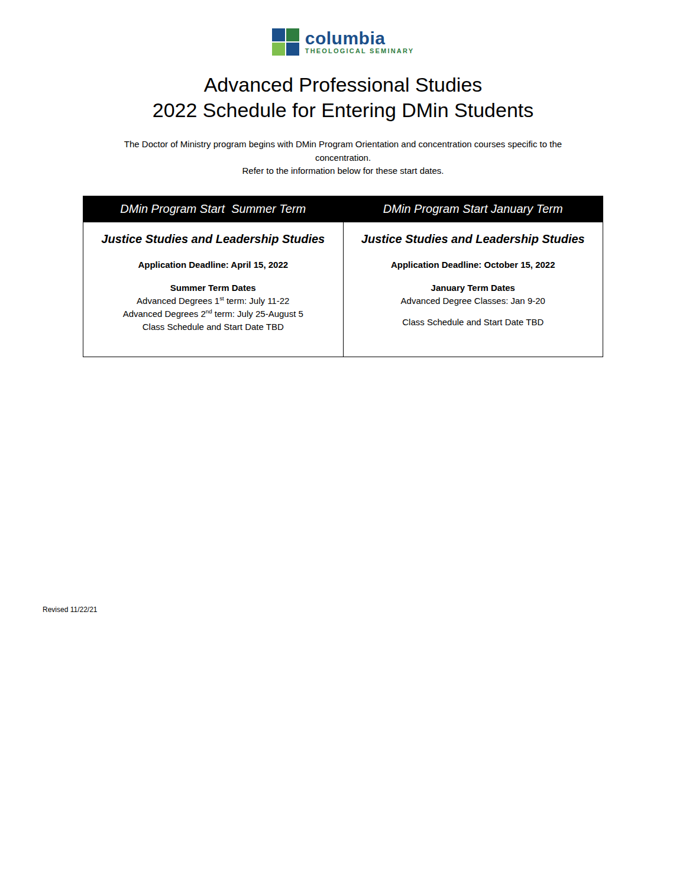columbia
THEOLOGICAL SEMINARY
Advanced Professional Studies
2022 Schedule for Entering DMin Students
The Doctor of Ministry program begins with DMin Program Orientation and concentration courses specific to the concentration.
Refer to the information below for these start dates.
| DMin Program Start Summer Term | DMin Program Start January Term |
| --- | --- |
| Justice Studies and Leadership Studies Application Deadline: April 15, 2022 Summer Term Dates Advanced Degrees 1 st term: July 11-22 Advanced Degrees 2 nd term: July 25-August 5 Class Schedule and Start Date TBD | Justice Studies and Leadership Studies Application Deadline: October 15, 2022 January Term Dates Advanced Degree Classes: Jan 9-20 Class Schedule and Start Date TBD |
Revised 11/22/21